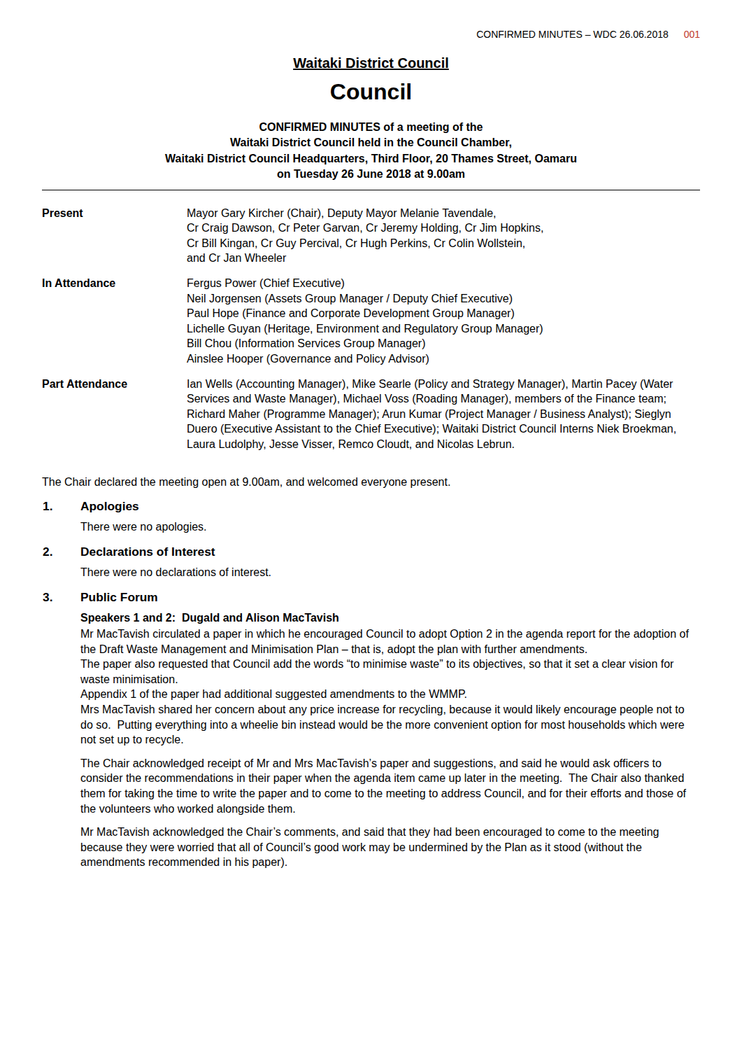CONFIRMED MINUTES – WDC 26.06.2018 001
Waitaki District Council
Council
CONFIRMED MINUTES of a meeting of the
Waitaki District Council held in the Council Chamber,
Waitaki District Council Headquarters, Third Floor, 20 Thames Street, Oamaru
on Tuesday 26 June 2018 at 9.00am
| Present | Mayor Gary Kircher (Chair), Deputy Mayor Melanie Tavendale, Cr Craig Dawson, Cr Peter Garvan, Cr Jeremy Holding, Cr Jim Hopkins, Cr Bill Kingan, Cr Guy Percival, Cr Hugh Perkins, Cr Colin Wollstein, and Cr Jan Wheeler |
| In Attendance | Fergus Power (Chief Executive) Neil Jorgensen (Assets Group Manager / Deputy Chief Executive) Paul Hope (Finance and Corporate Development Group Manager) Lichelle Guyan (Heritage, Environment and Regulatory Group Manager) Bill Chou (Information Services Group Manager) Ainslee Hooper (Governance and Policy Advisor) |
| Part Attendance | Ian Wells (Accounting Manager), Mike Searle (Policy and Strategy Manager), Martin Pacey (Water Services and Waste Manager), Michael Voss (Roading Manager), members of the Finance team; Richard Maher (Programme Manager); Arun Kumar (Project Manager / Business Analyst); Sieglyn Duero (Executive Assistant to the Chief Executive); Waitaki District Council Interns Niek Broekman, Laura Ludolphy, Jesse Visser, Remco Cloudt, and Nicolas Lebrun. |
The Chair declared the meeting open at 9.00am, and welcomed everyone present.
| 1. | Apologies There were no apologies. |
| 2. | Declarations of Interest There were no declarations of interest. |
| 3. | Public Forum Speakers 1 and 2: Dugald and Alison MacTavish Mr MacTavish circulated a paper in which he encouraged Council to adopt Option 2 in the agenda report for the adoption of the Draft Waste Management and Minimisation Plan – that is, adopt the plan with further amendments. The paper also requested that Council add the words “to minimise waste” to its objectives, so that it set a clear vision for waste minimisation. Appendix 1 of the paper had additional suggested amendments to the WMMP. Mrs MacTavish shared her concern about any price increase for recycling, because it would likely encourage people not to do so. Putting everything into a wheelie bin instead would be the more convenient option for most households which were not set up to recycle. The Chair acknowledged receipt of Mr and Mrs MacTavish’s paper and suggestions, and said he would ask officers to consider the recommendations in their paper when the agenda item came up later in the meeting. The Chair also thanked them for taking the time to write the paper and to come to the meeting to address Council, and for their efforts and those of the volunteers who worked alongside them. Mr MacTavish acknowledged the Chair’s comments, and said that they had been encouraged to come to the meeting because they were worried that all of Council’s good work may be undermined by the Plan as it stood (without the amendments recommended in his paper). |